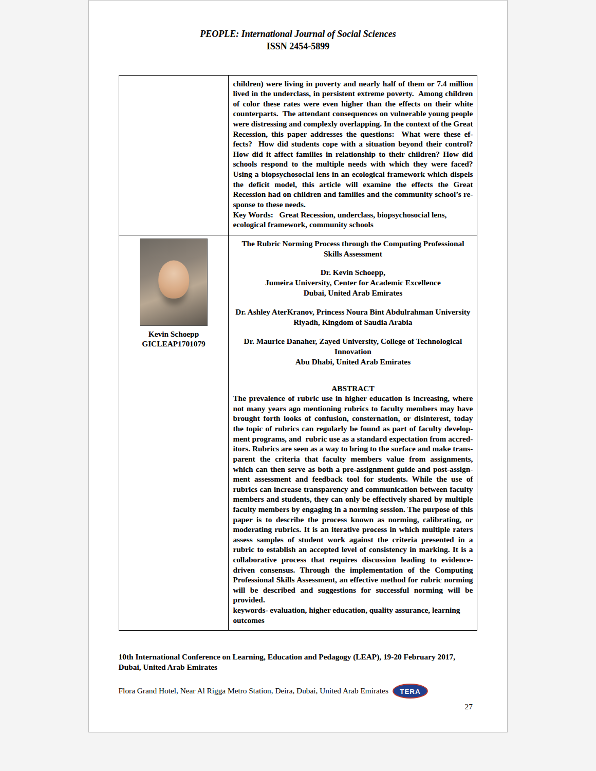PEOPLE: International Journal of Social Sciences
ISSN 2454-5899
| | children) were living in poverty and nearly half of them or 7.4 million lived in the underclass, in persistent extreme poverty. Among children of color these rates were even higher than the effects on their white counterparts. The attendant consequences on vulnerable young people were distressing and complexly overlapping. In the context of the Great Recession, this paper addresses the questions: What were these effects? How did students cope with a situation beyond their control? How did it affect families in relationship to their children? How did schools respond to the multiple needs with which they were faced? Using a biopsychosocial lens in an ecological framework which dispels the deficit model, this article will examine the effects the Great Recession had on children and families and the community school’s response to these needs. Key Words: Great Recession, underclass, biopsychosocial lens, ecological framework, community schools |
| Kevin Schoepp GICLEAP1701079 | The Rubric Norming Process through the Computing Professional Skills Assessment Dr. Kevin Schoepp, Jumeira University, Center for Academic Excellence Dubai, United Arab Emirates Dr. Ashley AterKranov, Princess Noura Bint Abdulrahman University Riyadh, Kingdom of Saudia Arabia Dr. Maurice Danaher, Zayed University, College of Technological Innovation Abu Dhabi, United Arab Emirates ABSTRACT The prevalence of rubric use in higher education is increasing, where not many years ago mentioning rubrics to faculty members may have brought forth looks of confusion, consternation, or disinterest, today the topic of rubrics can regularly be found as part of faculty development programs, and rubric use as a standard expectation from accreditors. Rubrics are seen as a way to bring to the surface and make transparent the criteria that faculty members value from assignments, which can then serve as both a pre-assignment guide and post-assignment assessment and feedback tool for students. While the use of rubrics can increase transparency and communication between faculty members and students, they can only be effectively shared by multiple faculty members by engaging in a norming session. The purpose of this paper is to describe the process known as norming, calibrating, or moderating rubrics. It is an iterative process in which multiple raters assess samples of student work against the criteria presented in a rubric to establish an accepted level of consistency in marking. It is a collaborative process that requires discussion leading to evidence-driven consensus. Through the implementation of the Computing Professional Skills Assessment, an effective method for rubric norming will be described and suggestions for successful norming will be provided. keywords- evaluation, higher education, quality assurance, learning outcomes |
10th International Conference on Learning, Education and Pedagogy (LEAP), 19-20 February 2017, Dubai, United Arab Emirates
Flora Grand Hotel, Near Al Rigga Metro Station, Deira, Dubai, United Arab Emirates
TERA
27